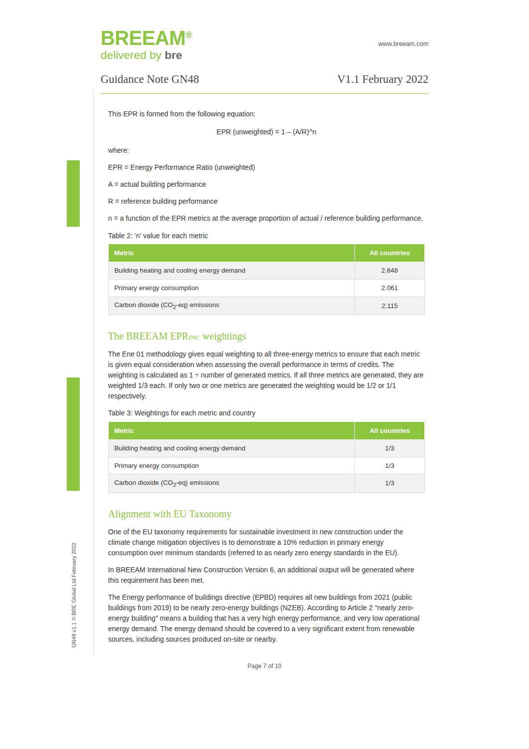BREEAM®
delivered by bre
www.breeam.com
Guidance Note GN48
V1.1 February 2022
This EPR is formed from the following equation:
EPR (unweighted) = 1 – (A/R)^n
where:
EPR = Energy Performance Ratio (unweighted)
A = actual building performance
R = reference building performance
n = a function of the EPR metrics at the average proportion of actual / reference building performance.
Table 2: ‘n’ value for each metric
| Metric | All countries |
| --- | --- |
| Building heating and cooling energy demand | 2.648 |
| Primary energy consumption | 2.061 |
| Carbon dioxide (CO 2 -eq) emissions | 2.115 |
The BREEAM EPRINC weightings
The Ene 01 methodology gives equal weighting to all three-energy metrics to ensure that each metric is given equal consideration when assessing the overall performance in terms of credits. The weighting is calculated as 1 ÷ number of generated metrics. If all three metrics are generated, they are weighted 1/3 each. If only two or one metrics are generated the weighting would be 1/2 or 1/1 respectively.
Table 3: Weightings for each metric and country
| Metric | All countries |
| --- | --- |
| Building heating and cooling energy demand | 1/3 |
| Primary energy consumption | 1/3 |
| Carbon dioxide (CO 2 -eq) emissions | 1/3 |
Alignment with EU Taxonomy
One of the EU taxonomy requirements for sustainable investment in new construction under the climate change mitigation objectives is to demonstrate a 10% reduction in primary energy consumption over minimum standards (referred to as nearly zero energy standards in the EU).
In BREEAM International New Construction Version 6, an additional output will be generated where this requirement has been met.
The Energy performance of buildings directive (EPBD) requires all new buildings from 2021 (public buildings from 2019) to be nearly zero-energy buildings (NZEB). According to Article 2 "nearly zero-energy building" means a building that has a very high energy performance, and very low operational energy demand. The energy demand should be covered to a very significant extent from renewable sources, including sources produced on-site or nearby.
GN48 v1.1 © BRE Global Ltd February 2022
Page 7 of 10